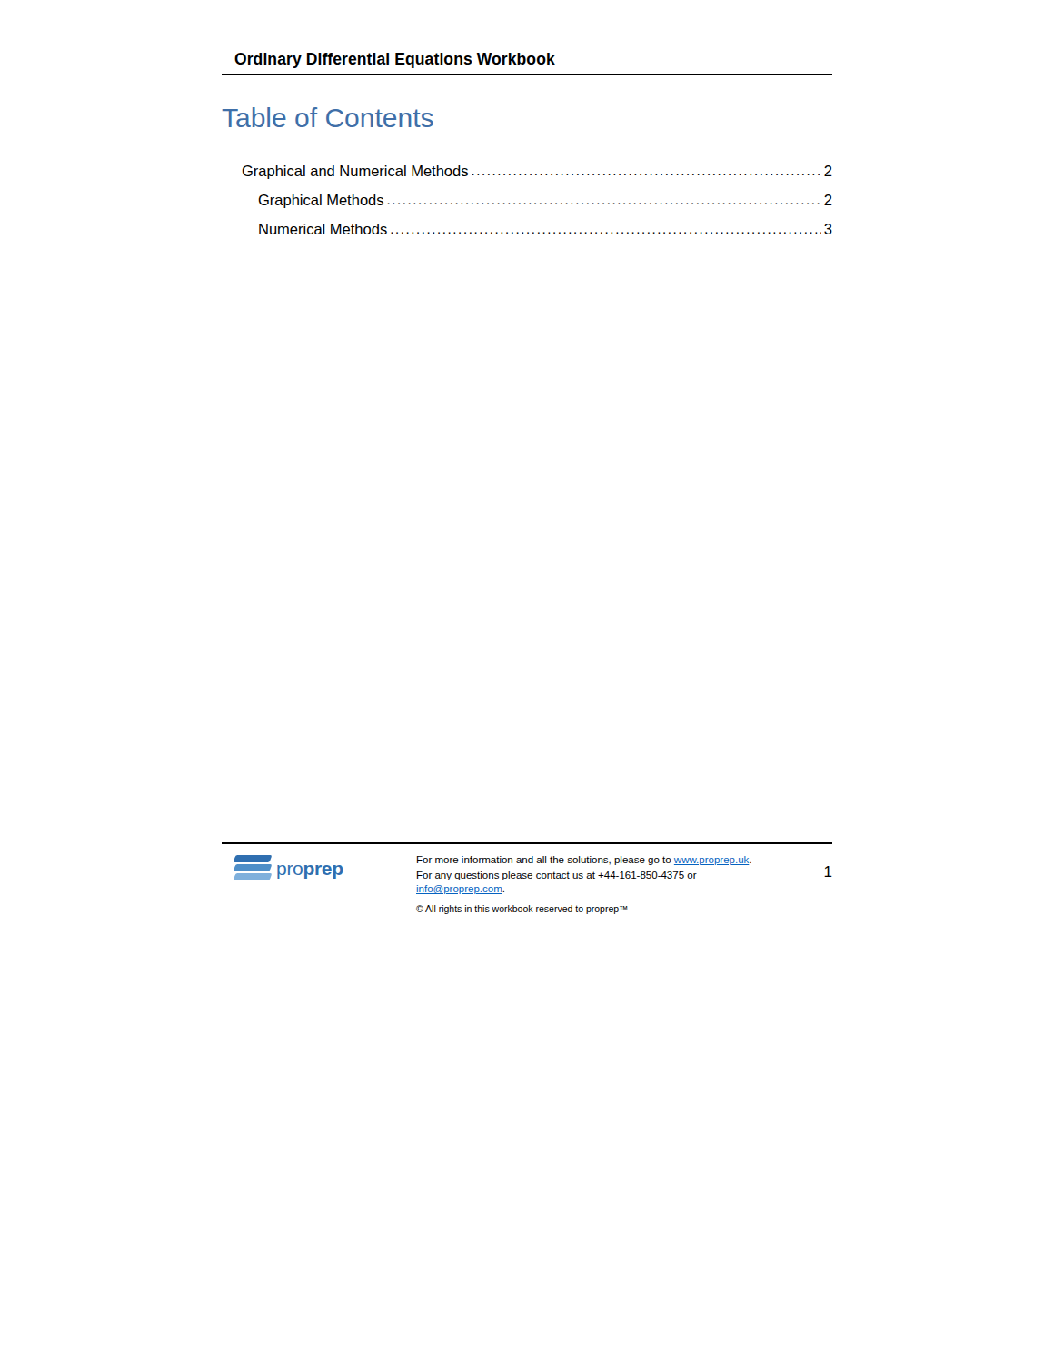Ordinary Differential Equations Workbook
Table of Contents
Graphical and Numerical Methods ............................................................................................ 2
Graphical Methods .............................................................................................................. 2
Numerical Methods ............................................................................................................. 3
proprep
For more information and all the solutions, please go to www.proprep.uk.
For any questions please contact us at +44-161-850-4375 or info@proprep.com.
© All rights in this workbook reserved to proprep™
1